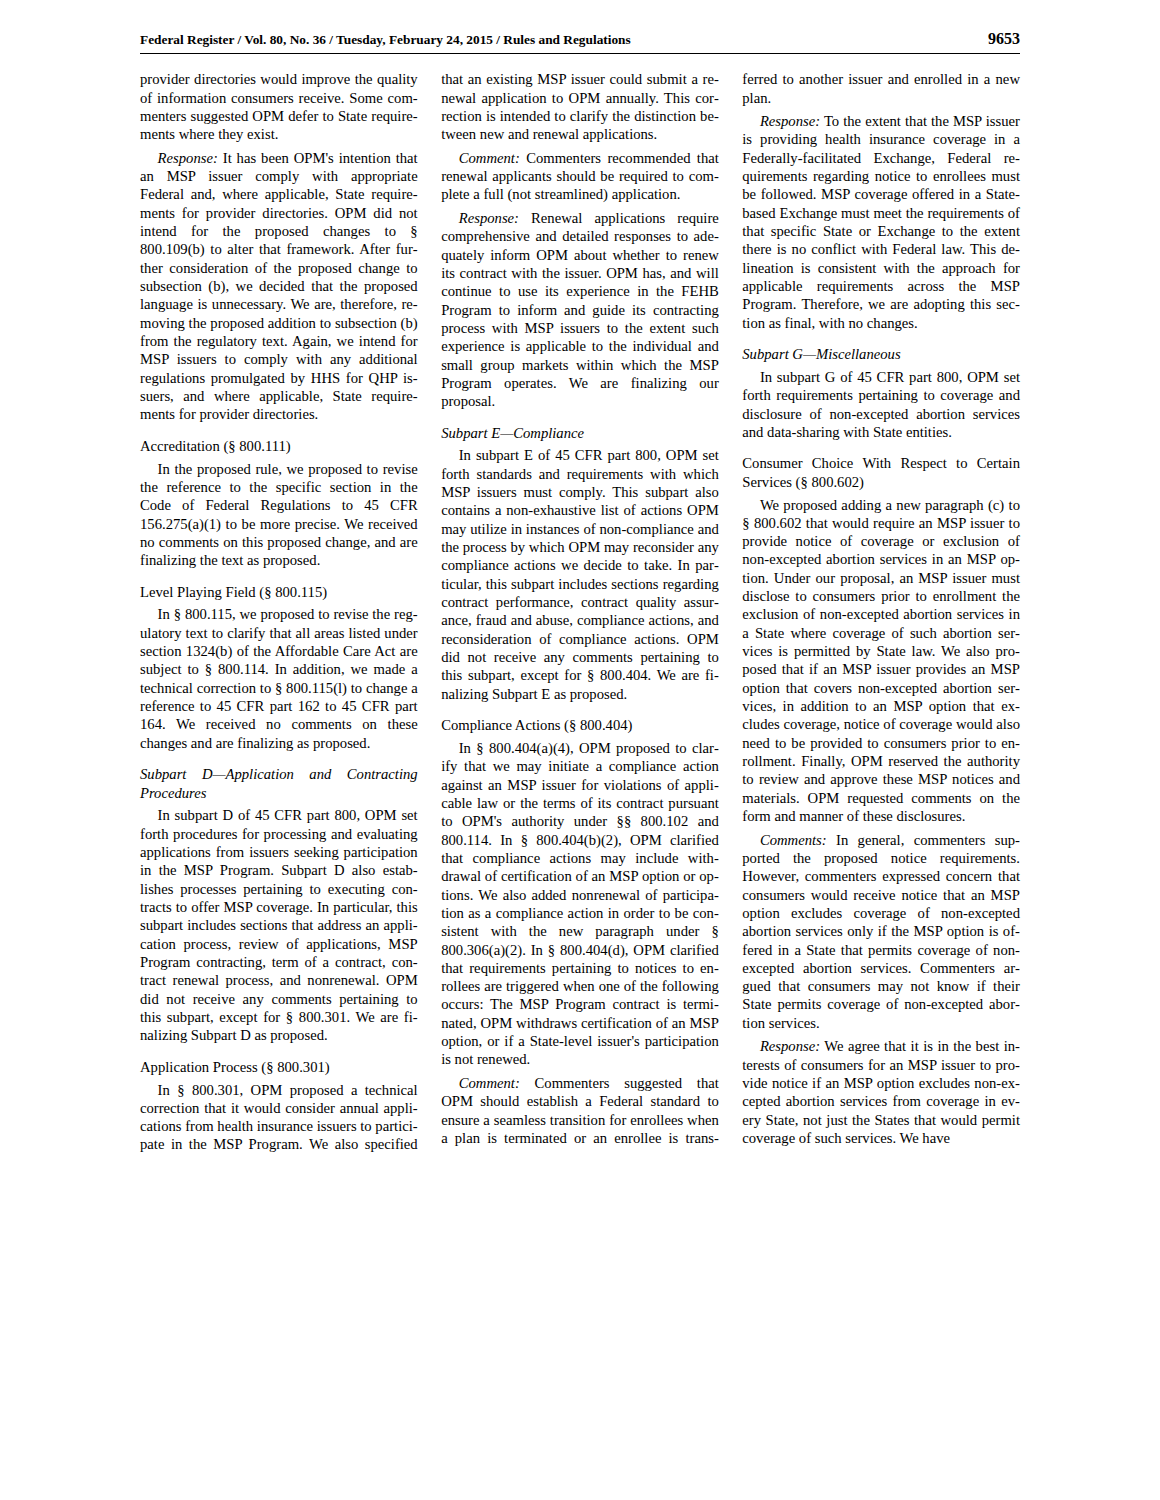Federal Register / Vol. 80, No. 36 / Tuesday, February 24, 2015 / Rules and Regulations
9653
provider directories would improve the quality of information consumers receive. Some commenters suggested OPM defer to State requirements where they exist.
Response: It has been OPM's intention that an MSP issuer comply with appropriate Federal and, where applicable, State requirements for provider directories. OPM did not intend for the proposed changes to § 800.109(b) to alter that framework. After further consideration of the proposed change to subsection (b), we decided that the proposed language is unnecessary. We are, therefore, removing the proposed addition to subsection (b) from the regulatory text. Again, we intend for MSP issuers to comply with any additional regulations promulgated by HHS for QHP issuers, and where applicable, State requirements for provider directories.
Accreditation (§ 800.111)
In the proposed rule, we proposed to revise the reference to the specific section in the Code of Federal Regulations to 45 CFR 156.275(a)(1) to be more precise. We received no comments on this proposed change, and are finalizing the text as proposed.
Level Playing Field (§ 800.115)
In § 800.115, we proposed to revise the regulatory text to clarify that all areas listed under section 1324(b) of the Affordable Care Act are subject to § 800.114. In addition, we made a technical correction to § 800.115(l) to change a reference to 45 CFR part 162 to 45 CFR part 164. We received no comments on these changes and are finalizing as proposed.
Subpart D—Application and Contracting Procedures
In subpart D of 45 CFR part 800, OPM set forth procedures for processing and evaluating applications from issuers seeking participation in the MSP Program. Subpart D also establishes processes pertaining to executing contracts to offer MSP coverage. In particular, this subpart includes sections that address an application process, review of applications, MSP Program contracting, term of a contract, contract renewal process, and nonrenewal. OPM did not receive any comments pertaining to this subpart, except for § 800.301. We are finalizing Subpart D as proposed.
Application Process (§ 800.301)
In § 800.301, OPM proposed a technical correction that it would consider annual applications from health insurance issuers to participate in the MSP Program. We also specified that an existing MSP issuer could submit a renewal application to OPM annually. This correction is intended to clarify the distinction between new and renewal applications.
Comment: Commenters recommended that renewal applicants should be required to complete a full (not streamlined) application.
Response: Renewal applications require comprehensive and detailed responses to adequately inform OPM about whether to renew its contract with the issuer. OPM has, and will continue to use its experience in the FEHB Program to inform and guide its contracting process with MSP issuers to the extent such experience is applicable to the individual and small group markets within which the MSP Program operates. We are finalizing our proposal.
Subpart E—Compliance
In subpart E of 45 CFR part 800, OPM set forth standards and requirements with which MSP issuers must comply. This subpart also contains a non-exhaustive list of actions OPM may utilize in instances of non-compliance and the process by which OPM may reconsider any compliance actions we decide to take. In particular, this subpart includes sections regarding contract performance, contract quality assurance, fraud and abuse, compliance actions, and reconsideration of compliance actions. OPM did not receive any comments pertaining to this subpart, except for § 800.404. We are finalizing Subpart E as proposed.
Compliance Actions (§ 800.404)
In § 800.404(a)(4), OPM proposed to clarify that we may initiate a compliance action against an MSP issuer for violations of applicable law or the terms of its contract pursuant to OPM's authority under §§ 800.102 and 800.114. In § 800.404(b)(2), OPM clarified that compliance actions may include withdrawal of certification of an MSP option or options. We also added nonrenewal of participation as a compliance action in order to be consistent with the new paragraph under § 800.306(a)(2). In § 800.404(d), OPM clarified that requirements pertaining to notices to enrollees are triggered when one of the following occurs: The MSP Program contract is terminated, OPM withdraws certification of an MSP option, or if a State-level issuer's participation is not renewed.
Comment: Commenters suggested that OPM should establish a Federal standard to ensure a seamless transition for enrollees when a plan is terminated or an enrollee is transferred to another issuer and enrolled in a new plan.
Response: To the extent that the MSP issuer is providing health insurance coverage in a Federally-facilitated Exchange, Federal requirements regarding notice to enrollees must be followed. MSP coverage offered in a State-based Exchange must meet the requirements of that specific State or Exchange to the extent there is no conflict with Federal law. This delineation is consistent with the approach for applicable requirements across the MSP Program. Therefore, we are adopting this section as final, with no changes.
Subpart G—Miscellaneous
In subpart G of 45 CFR part 800, OPM set forth requirements pertaining to coverage and disclosure of non-excepted abortion services and data-sharing with State entities.
Consumer Choice With Respect to Certain Services (§ 800.602)
We proposed adding a new paragraph (c) to § 800.602 that would require an MSP issuer to provide notice of coverage or exclusion of non-excepted abortion services in an MSP option. Under our proposal, an MSP issuer must disclose to consumers prior to enrollment the exclusion of non-excepted abortion services in a State where coverage of such abortion services is permitted by State law. We also proposed that if an MSP issuer provides an MSP option that covers non-excepted abortion services, in addition to an MSP option that excludes coverage, notice of coverage would also need to be provided to consumers prior to enrollment. Finally, OPM reserved the authority to review and approve these MSP notices and materials. OPM requested comments on the form and manner of these disclosures.
Comments: In general, commenters supported the proposed notice requirements. However, commenters expressed concern that consumers would receive notice that an MSP option excludes coverage of non-excepted abortion services only if the MSP option is offered in a State that permits coverage of non-excepted abortion services. Commenters argued that consumers may not know if their State permits coverage of non-excepted abortion services.
Response: We agree that it is in the best interests of consumers for an MSP issuer to provide notice if an MSP option excludes non-excepted abortion services from coverage in every State, not just the States that would permit coverage of such services. We have